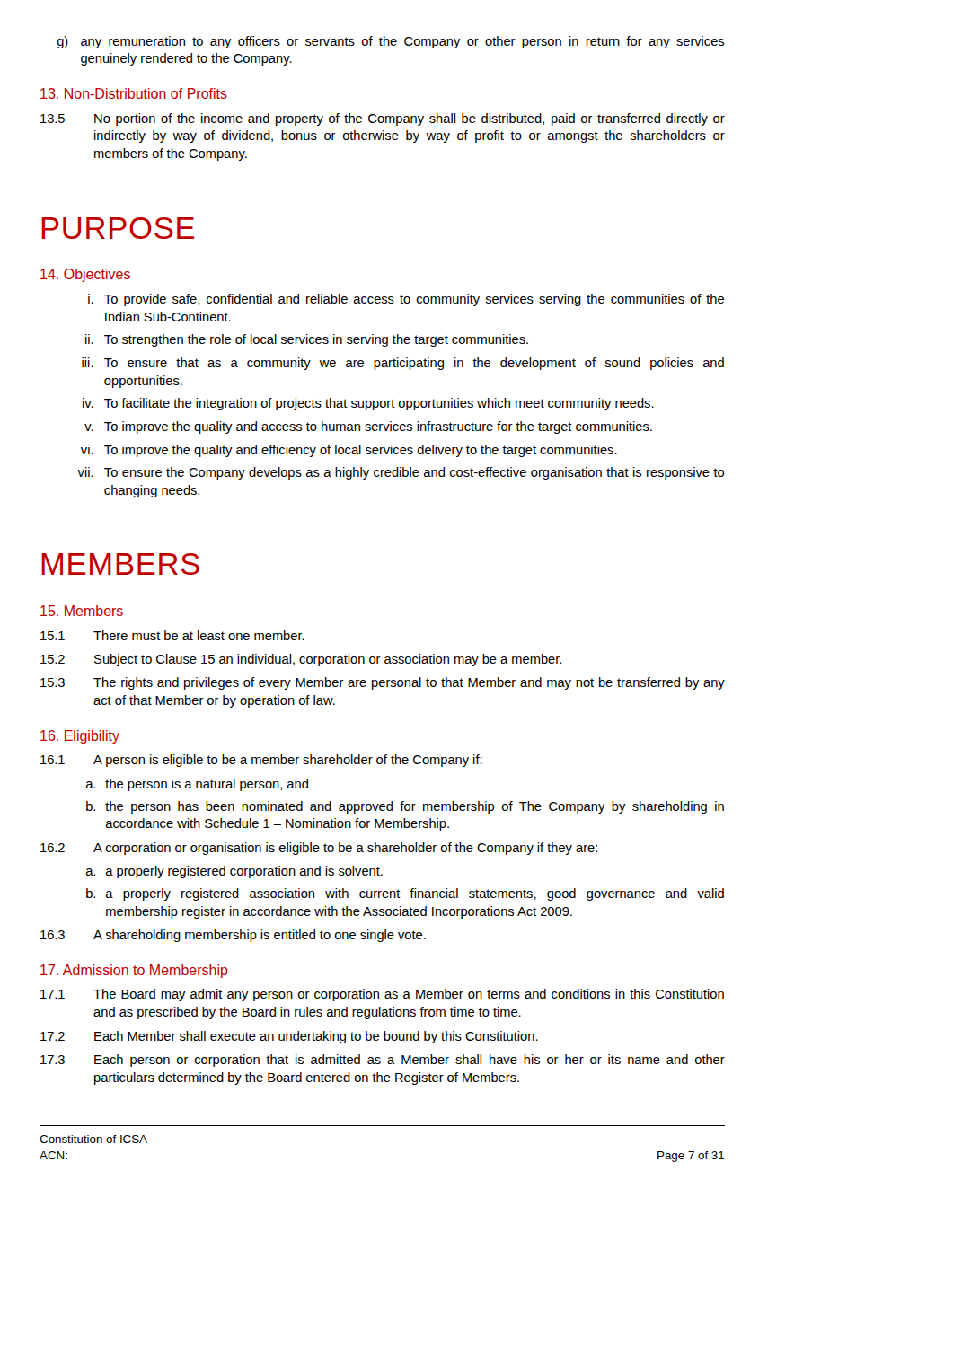g)
any remuneration to any officers or servants of the Company or other person in return for any services genuinely rendered to the Company.
13. Non-Distribution of Profits
13.5
No portion of the income and property of the Company shall be distributed, paid or transferred directly or indirectly by way of dividend, bonus or otherwise by way of profit to or amongst the shareholders or members of the Company.
PURPOSE
14. Objectives
To provide safe, confidential and reliable access to community services serving the communities of the Indian Sub-Continent.
To strengthen the role of local services in serving the target communities.
To ensure that as a community we are participating in the development of sound policies and opportunities.
To facilitate the integration of projects that support opportunities which meet community needs.
To improve the quality and access to human services infrastructure for the target communities.
To improve the quality and efficiency of local services delivery to the target communities.
To ensure the Company develops as a highly credible and cost-effective organisation that is responsive to changing needs.
MEMBERS
15. Members
15.1
There must be at least one member.
15.2
Subject to Clause 15 an individual, corporation or association may be a member.
15.3
The rights and privileges of every Member are personal to that Member and may not be transferred by any act of that Member or by operation of law.
16. Eligibility
16.1
A person is eligible to be a member shareholder of the Company if:
the person is a natural person, and
the person has been nominated and approved for membership of The Company by shareholding in accordance with Schedule 1 – Nomination for Membership.
16.2
A corporation or organisation is eligible to be a shareholder of the Company if they are:
a properly registered corporation and is solvent.
a properly registered association with current financial statements, good governance and valid membership register in accordance with the Associated Incorporations Act 2009.
16.3
A shareholding membership is entitled to one single vote.
17. Admission to Membership
17.1
The Board may admit any person or corporation as a Member on terms and conditions in this Constitution and as prescribed by the Board in rules and regulations from time to time.
17.2
Each Member shall execute an undertaking to be bound by this Constitution.
17.3
Each person or corporation that is admitted as a Member shall have his or her or its name and other particulars determined by the Board entered on the Register of Members.
Constitution of ICSA
ACN:
Page 7 of 31